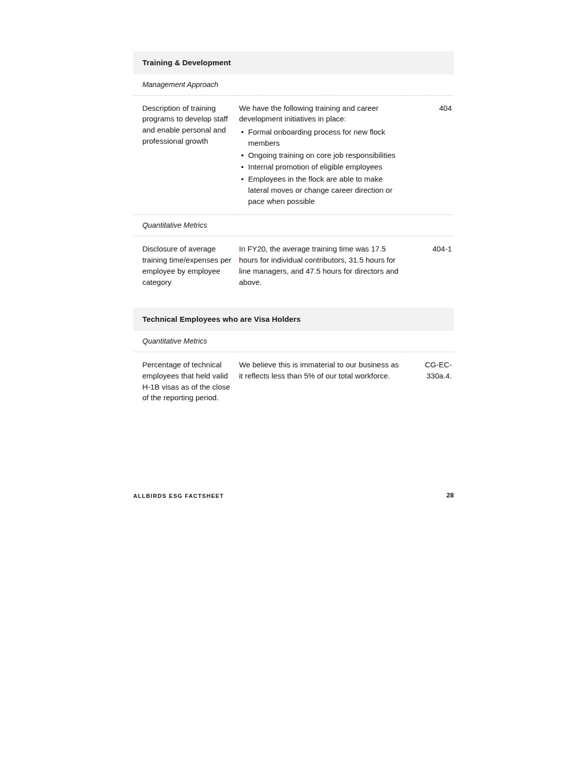| Training & Development |
| Management Approach |
| Description of training programs to develop staff and enable personal and professional growth | We have the following training and career development initiatives in place: Formal onboarding process for new flock members Ongoing training on core job responsibilities Internal promotion of eligible employees Employees in the flock are able to make lateral moves or change career direction or pace when possible | 404 |
| Quantitative Metrics |
| Disclosure of average training time/expenses per employee by employee category | In FY20, the average training time was 17.5 hours for individual contributors, 31.5 hours for line managers, and 47.5 hours for directors and above. | 404-1 |
| Technical Employees who are Visa Holders |
| Quantitative Metrics |
| Percentage of technical employees that held valid H-1B visas as of the close of the reporting period. | We believe this is immaterial to our business as it reflects less than 5% of our total workforce. | CG-EC- 330a.4. |
Allbirds ESG Factsheet 28